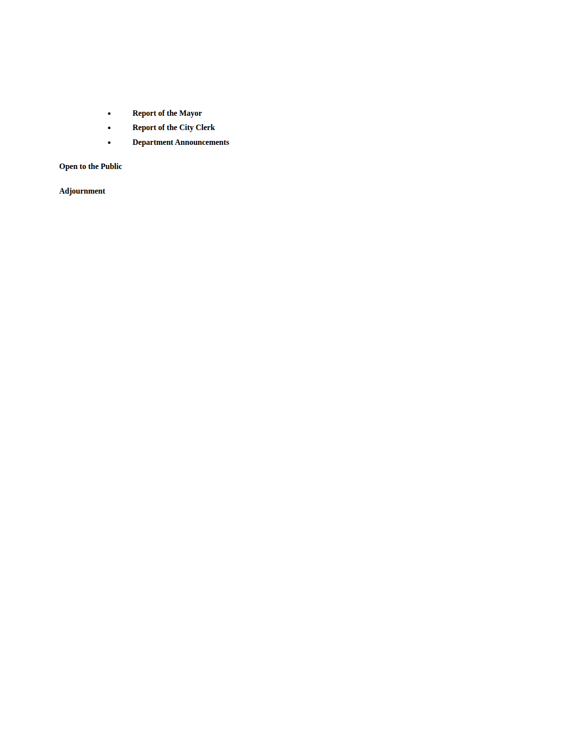Report of the Mayor
Report of the City Clerk
Department Announcements
Open to the Public
Adjournment